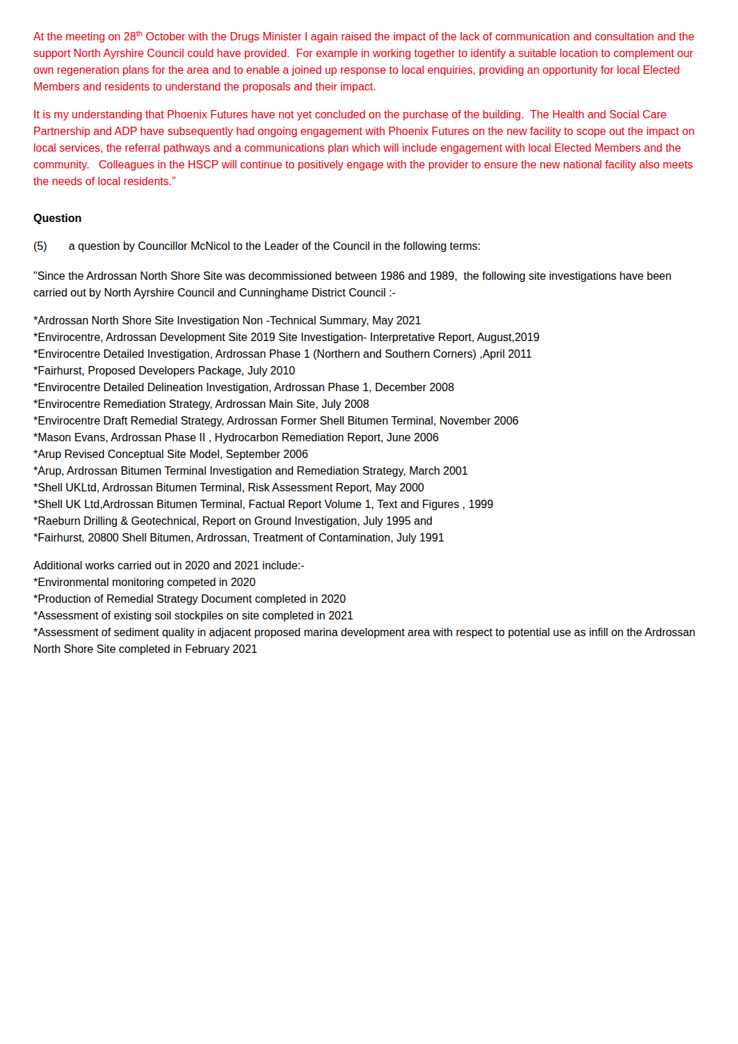At the meeting on 28th October with the Drugs Minister I again raised the impact of the lack of communication and consultation and the support North Ayrshire Council could have provided. For example in working together to identify a suitable location to complement our own regeneration plans for the area and to enable a joined up response to local enquiries, providing an opportunity for local Elected Members and residents to understand the proposals and their impact.
It is my understanding that Phoenix Futures have not yet concluded on the purchase of the building. The Health and Social Care Partnership and ADP have subsequently had ongoing engagement with Phoenix Futures on the new facility to scope out the impact on local services, the referral pathways and a communications plan which will include engagement with local Elected Members and the community. Colleagues in the HSCP will continue to positively engage with the provider to ensure the new national facility also meets the needs of local residents.”
Question
(5) a question by Councillor McNicol to the Leader of the Council in the following terms:
"Since the Ardrossan North Shore Site was decommissioned between 1986 and 1989, the following site investigations have been carried out by North Ayrshire Council and Cunninghame District Council :-
*Ardrossan North Shore Site Investigation Non -Technical Summary, May 2021
*Envirocentre, Ardrossan Development Site 2019 Site Investigation- Interpretative Report, August,2019
*Envirocentre Detailed Investigation, Ardrossan Phase 1 (Northern and Southern Corners) ,April 2011
*Fairhurst, Proposed Developers Package, July 2010
*Envirocentre Detailed Delineation Investigation, Ardrossan Phase 1, December 2008
*Envirocentre Remediation Strategy, Ardrossan Main Site, July 2008
*Envirocentre Draft Remedial Strategy, Ardrossan Former Shell Bitumen Terminal, November 2006
*Mason Evans, Ardrossan Phase II , Hydrocarbon Remediation Report, June 2006
*Arup Revised Conceptual Site Model, September 2006
*Arup, Ardrossan Bitumen Terminal Investigation and Remediation Strategy, March 2001
*Shell UKLtd, Ardrossan Bitumen Terminal, Risk Assessment Report, May 2000
*Shell UK Ltd,Ardrossan Bitumen Terminal, Factual Report Volume 1, Text and Figures , 1999
*Raeburn Drilling & Geotechnical, Report on Ground Investigation, July 1995 and
*Fairhurst, 20800 Shell Bitumen, Ardrossan, Treatment of Contamination, July 1991
Additional works carried out in 2020 and 2021 include:-
*Environmental monitoring competed in 2020
*Production of Remedial Strategy Document completed in 2020
*Assessment of existing soil stockpiles on site completed in 2021
*Assessment of sediment quality in adjacent proposed marina development area with respect to potential use as infill on the Ardrossan North Shore Site completed in February 2021